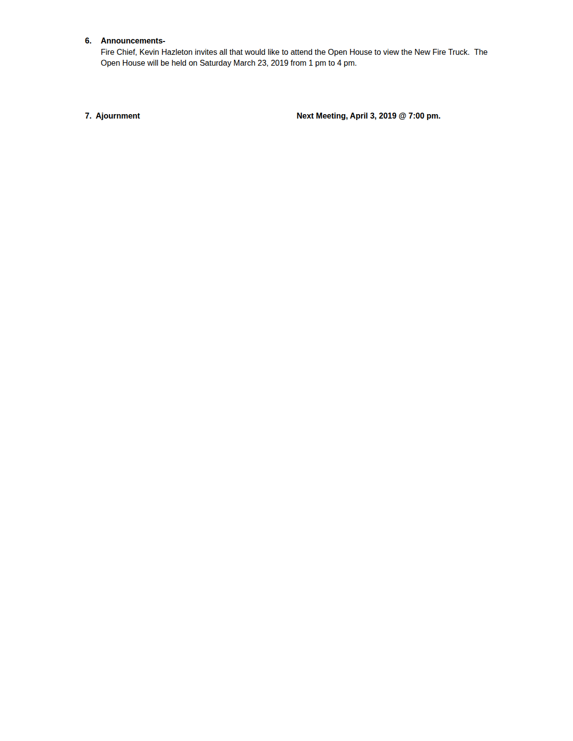6. Announcements-
Fire Chief, Kevin Hazleton invites all that would like to attend the Open House to view the New Fire Truck. The Open House will be held on Saturday March 23, 2019 from 1 pm to 4 pm.
7. Ajournment Next Meeting, April 3, 2019 @ 7:00 pm.